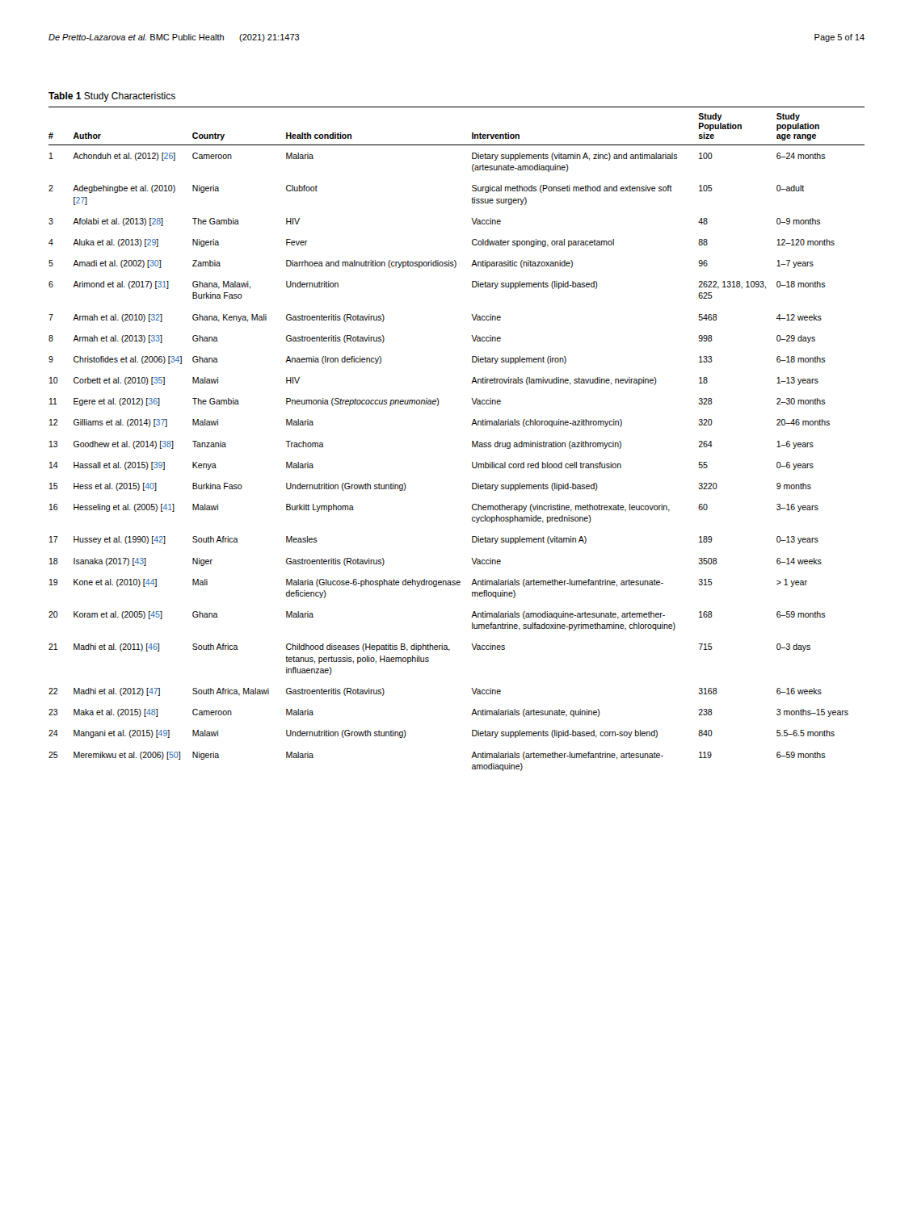De Pretto-Lazarova et al. BMC Public Health (2021) 21:1473
Page 5 of 14
Table 1 Study Characteristics
| # | Author | Country | Health condition | Intervention | Study Population size | Study population age range |
| --- | --- | --- | --- | --- | --- | --- |
| 1 | Achonduh et al. (2012) [ 26 ] | Cameroon | Malaria | Dietary supplements (vitamin A, zinc) and antimalarials (artesunate-amodiaquine) | 100 | 6–24 months |
| 2 | Adegbehingbe et al. (2010) [ 27 ] | Nigeria | Clubfoot | Surgical methods (Ponseti method and extensive soft tissue surgery) | 105 | 0–adult |
| 3 | Afolabi et al. (2013) [ 28 ] | The Gambia | HIV | Vaccine | 48 | 0–9 months |
| 4 | Aluka et al. (2013) [ 29 ] | Nigeria | Fever | Coldwater sponging, oral paracetamol | 88 | 12–120 months |
| 5 | Amadi et al. (2002) [ 30 ] | Zambia | Diarrhoea and malnutrition (cryptosporidiosis) | Antiparasitic (nitazoxanide) | 96 | 1–7 years |
| 6 | Arimond et al. (2017) [ 31 ] | Ghana, Malawi, Burkina Faso | Undernutrition | Dietary supplements (lipid-based) | 2622, 1318, 1093, 625 | 0–18 months |
| 7 | Armah et al. (2010) [ 32 ] | Ghana, Kenya, Mali | Gastroenteritis (Rotavirus) | Vaccine | 5468 | 4–12 weeks |
| 8 | Armah et al. (2013) [ 33 ] | Ghana | Gastroenteritis (Rotavirus) | Vaccine | 998 | 0–29 days |
| 9 | Christofides et al. (2006) [ 34 ] | Ghana | Anaemia (Iron deficiency) | Dietary supplement (iron) | 133 | 6–18 months |
| 10 | Corbett et al. (2010) [ 35 ] | Malawi | HIV | Antiretrovirals (lamivudine, stavudine, nevirapine) | 18 | 1–13 years |
| 11 | Egere et al. (2012) [ 36 ] | The Gambia | Pneumonia ( Streptococcus pneumoniae ) | Vaccine | 328 | 2–30 months |
| 12 | Gilliams et al. (2014) [ 37 ] | Malawi | Malaria | Antimalarials (chloroquine-azithromycin) | 320 | 20–46 months |
| 13 | Goodhew et al. (2014) [ 38 ] | Tanzania | Trachoma | Mass drug administration (azithromycin) | 264 | 1–6 years |
| 14 | Hassall et al. (2015) [ 39 ] | Kenya | Malaria | Umbilical cord red blood cell transfusion | 55 | 0–6 years |
| 15 | Hess et al. (2015) [ 40 ] | Burkina Faso | Undernutrition (Growth stunting) | Dietary supplements (lipid-based) | 3220 | 9 months |
| 16 | Hesseling et al. (2005) [ 41 ] | Malawi | Burkitt Lymphoma | Chemotherapy (vincristine, methotrexate, leucovorin, cyclophosphamide, prednisone) | 60 | 3–16 years |
| 17 | Hussey et al. (1990) [ 42 ] | South Africa | Measles | Dietary supplement (vitamin A) | 189 | 0–13 years |
| 18 | Isanaka (2017) [ 43 ] | Niger | Gastroenteritis (Rotavirus) | Vaccine | 3508 | 6–14 weeks |
| 19 | Kone et al. (2010) [ 44 ] | Mali | Malaria (Glucose-6-phosphate dehydrogenase deficiency) | Antimalarials (artemether-lumefantrine, artesunate-mefloquine) | 315 | > 1 year |
| 20 | Koram et al. (2005) [ 45 ] | Ghana | Malaria | Antimalarials (amodiaquine-artesunate, artemether-lumefantrine, sulfadoxine-pyrimethamine, chloroquine) | 168 | 6–59 months |
| 21 | Madhi et al. (2011) [ 46 ] | South Africa | Childhood diseases (Hepatitis B, diphtheria, tetanus, pertussis, polio, Haemophilus influaenzae) | Vaccines | 715 | 0–3 days |
| 22 | Madhi et al. (2012) [ 47 ] | South Africa, Malawi | Gastroenteritis (Rotavirus) | Vaccine | 3168 | 6–16 weeks |
| 23 | Maka et al. (2015) [ 48 ] | Cameroon | Malaria | Antimalarials (artesunate, quinine) | 238 | 3 months–15 years |
| 24 | Mangani et al. (2015) [ 49 ] | Malawi | Undernutrition (Growth stunting) | Dietary supplements (lipid-based, corn-soy blend) | 840 | 5.5–6.5 months |
| 25 | Meremikwu et al. (2006) [ 50 ] | Nigeria | Malaria | Antimalarials (artemether-lumefantrine, artesunate-amodiaquine) | 119 | 6–59 months |